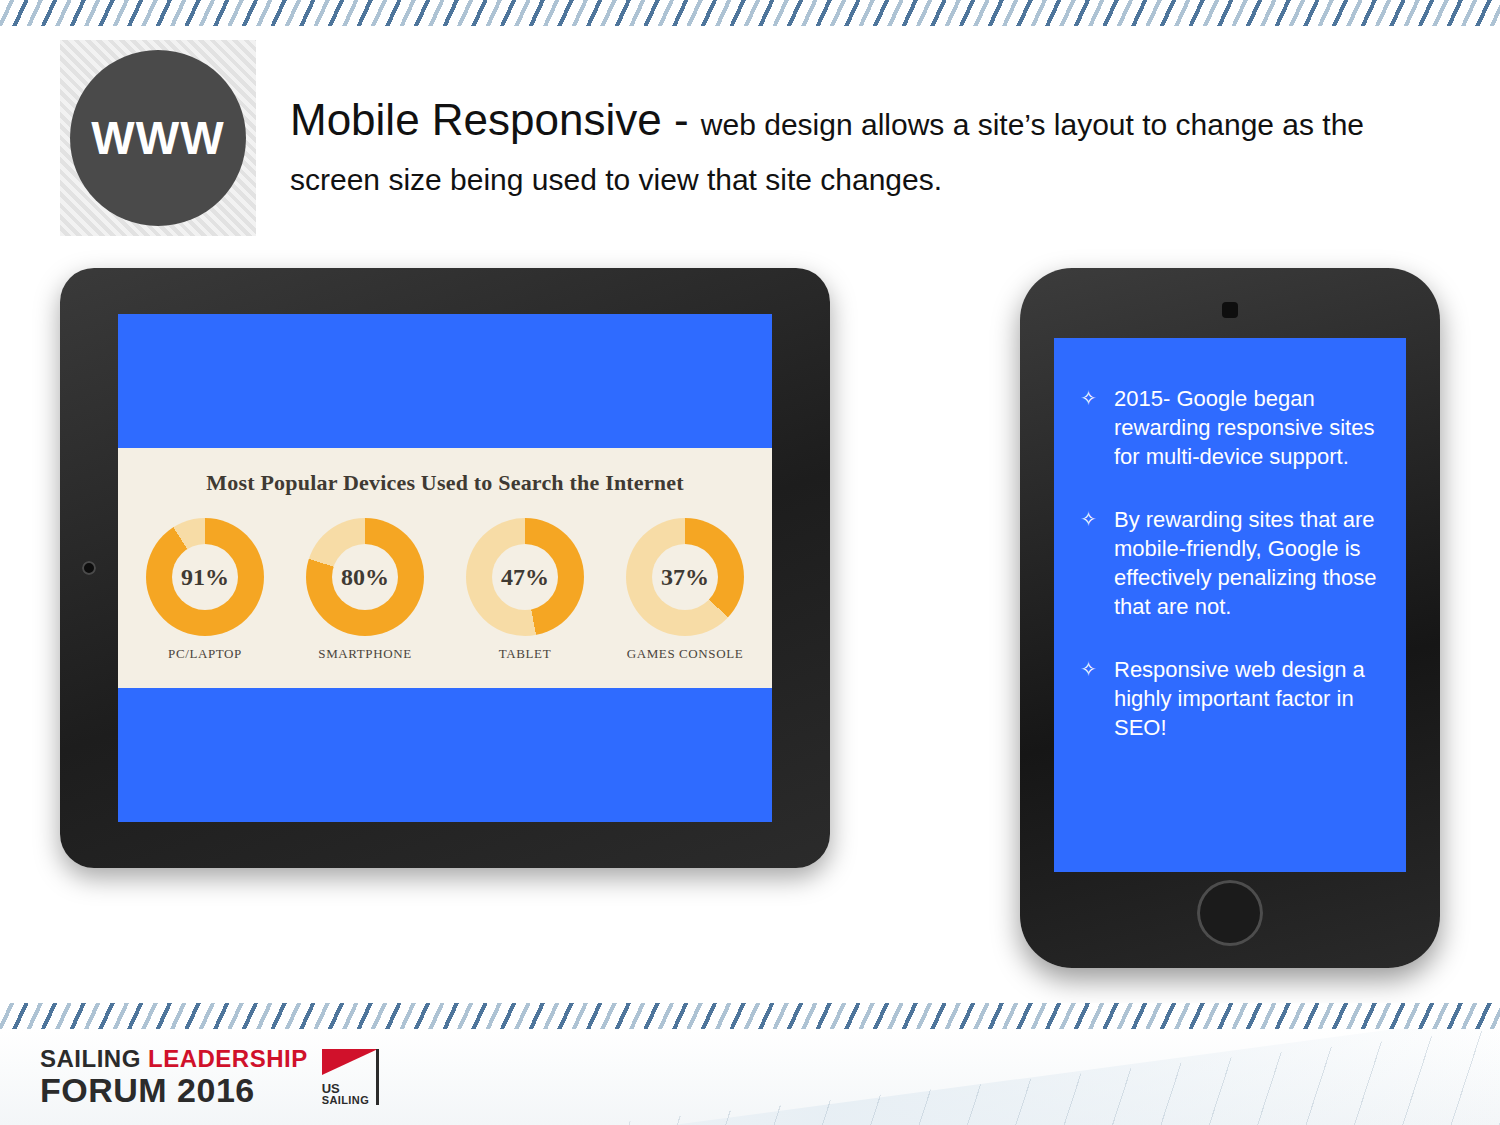WWW
Mobile Responsive - web design allows a site’s layout to change as the screen size being used to view that site changes.
Most Popular Devices Used to Search the Internet
91%
PC/Laptop
80%
Smartphone
47%
Tablet
37%
Games Console
2015- Google began rewarding responsive sites for multi-device support.
By rewarding sites that are mobile-friendly, Google is effectively penalizing those that are not.
Responsive web design a highly important factor in SEO!
SAILING LEADERSHIP
FORUM 2016
USSAILING